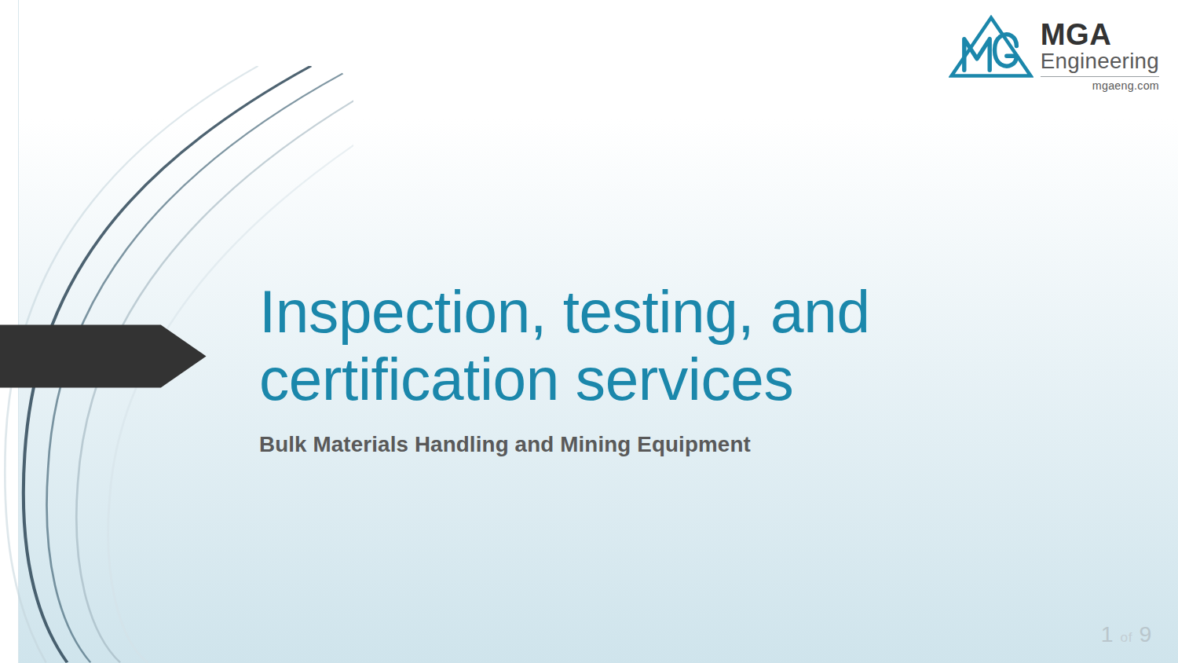MGA Engineering
mgaeng.com
Inspection, testing, and certification services
Bulk Materials Handling and Mining Equipment
1 of 9